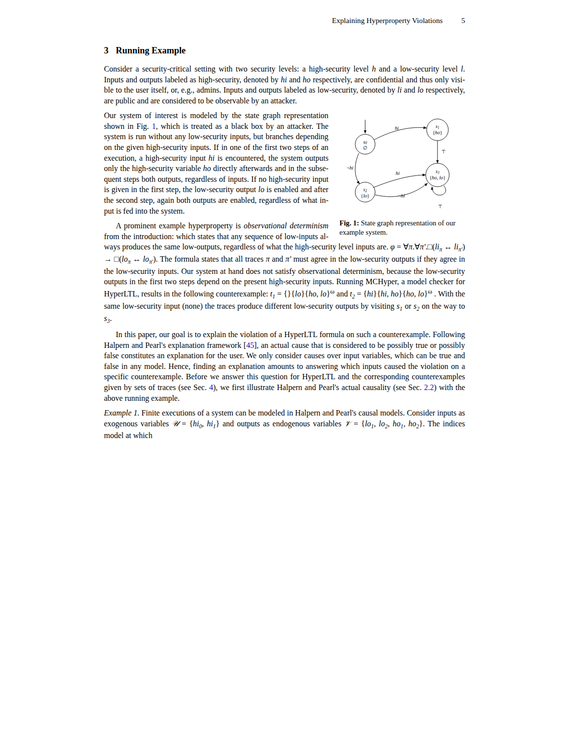Explaining Hyperproperty Violations 5
3 Running Example
Consider a security-critical setting with two security levels: a high-security level h and a low-security level l. Inputs and outputs labeled as high-security, denoted by hi and ho respectively, are confidential and thus only visible to the user itself, or, e.g., admins. Inputs and outputs labeled as low-security, denoted by li and lo respectively, are public and are considered to be observable by an attacker.
s0 ∅ s1 {ho} s3 {ho, lo} s2 {lo} hi ⊤ ¬hi hi ¬hi ⊤
Fig. 1: State graph representation of our example system.
Our system of interest is modeled by the state graph representation shown in Fig. 1, which is treated as a black box by an attacker. The system is run without any low-security inputs, but branches depending on the given high-security inputs. If in one of the first two steps of an execution, a high-security input hi is encountered, the system outputs only the high-security variable ho directly afterwards and in the subsequent steps both outputs, regardless of inputs. If no high-security input is given in the first step, the low-security output lo is enabled and after the second step, again both outputs are enabled, regardless of what input is fed into the system.
A prominent example hyperproperty is observational determinism from the introduction: which states that any sequence of low-inputs always produces the same low-outputs, regardless of what the high-security level inputs are. φ = ∀π.∀π′.□(liπ ↔ liπ′) → □(loπ ↔ loπ′). The formula states that all traces π and π′ must agree in the low-security outputs if they agree in the low-security inputs. Our system at hand does not satisfy observational determinism, because the low-security outputs in the first two steps depend on the present high-security inputs. Running MCHyper, a model checker for HyperLTL, results in the following counterexample: t1 = {}{lo}{ho, lo}ω and t2 = {hi}{hi, ho}{ho, lo}ω . With the same low-security input (none) the traces produce different low-security outputs by visiting s1 or s2 on the way to s3.
In this paper, our goal is to explain the violation of a HyperLTL formula on such a counterexample. Following Halpern and Pearl's explanation framework [45], an actual cause that is considered to be possibly true or possibly false constitutes an explanation for the user. We only consider causes over input variables, which can be true and false in any model. Hence, finding an explanation amounts to answering which inputs caused the violation on a specific counterexample. Before we answer this question for HyperLTL and the corresponding counterexamples given by sets of traces (see Sec. 4), we first illustrate Halpern and Pearl's actual causality (see Sec. 2.2) with the above running example.
Example 1. Finite executions of a system can be modeled in Halpern and Pearl's causal models. Consider inputs as exogenous variables 𝒰 = {hi0, hi1} and outputs as endogenous variables 𝒱 = {lo1, lo2, ho1, ho2}. The indices model at which